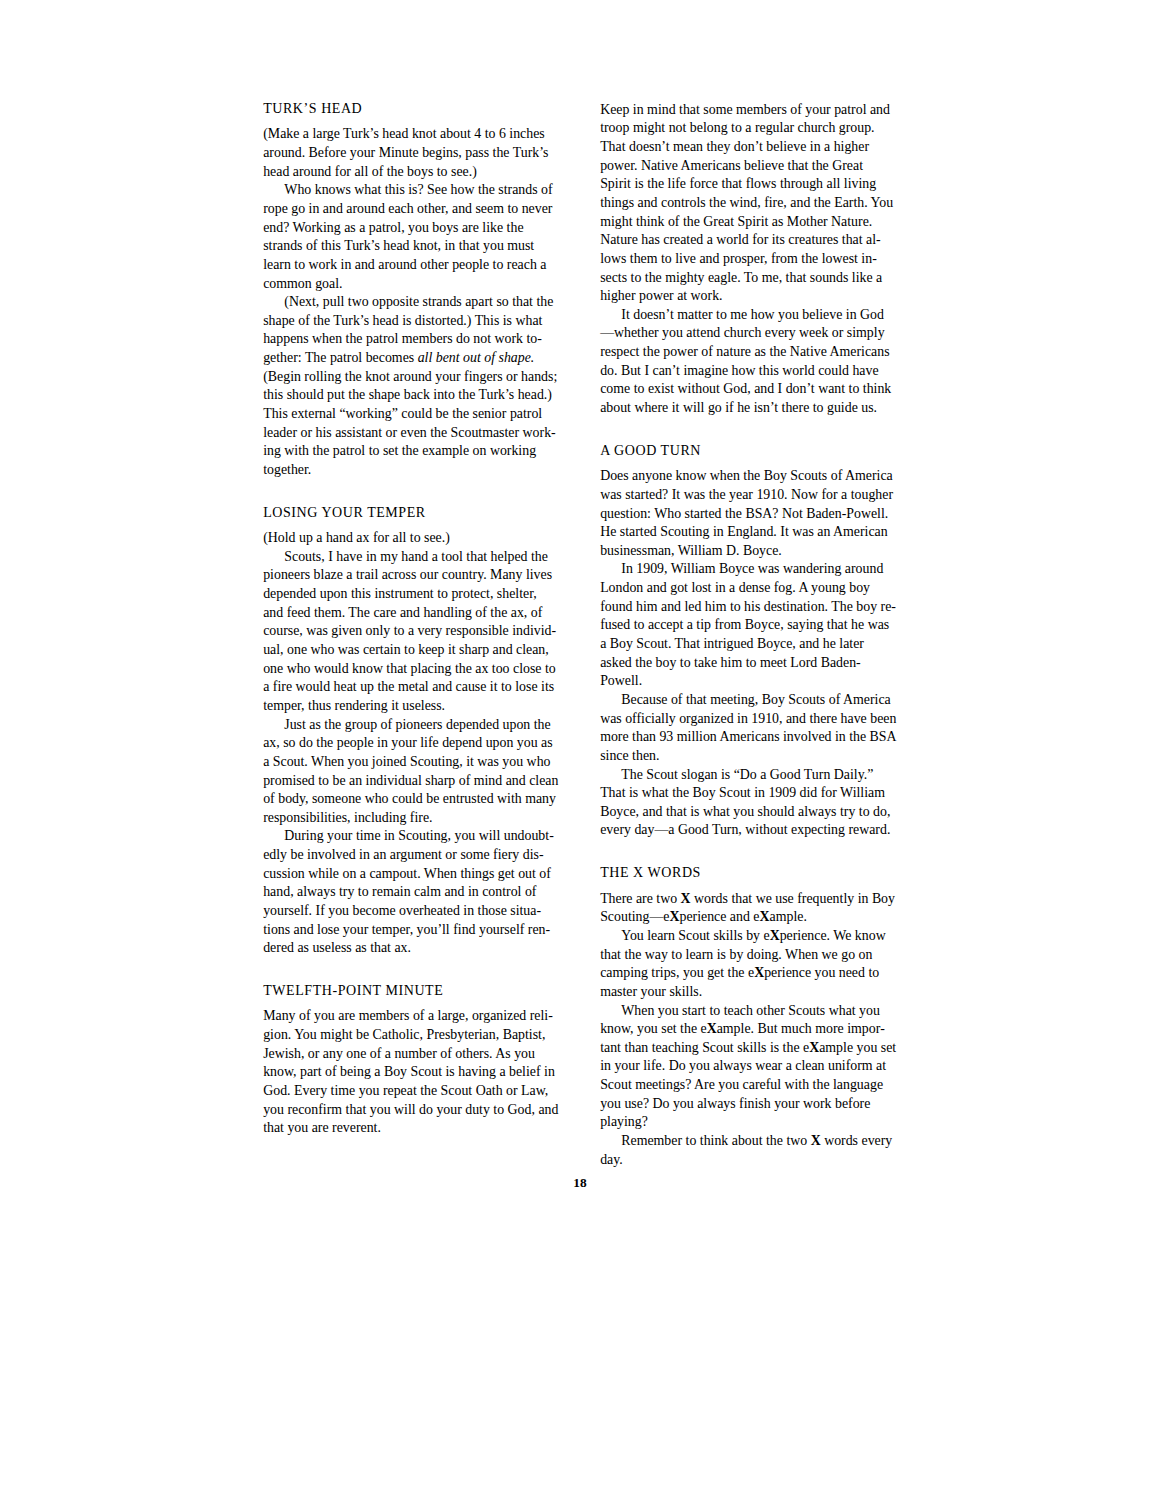TURK’S HEAD
(Make a large Turk’s head knot about 4 to 6 inches around. Before your Minute begins, pass the Turk’s head around for all of the boys to see.)
Who knows what this is? See how the strands of rope go in and around each other, and seem to never end? Working as a patrol, you boys are like the strands of this Turk’s head knot, in that you must learn to work in and around other people to reach a common goal.
(Next, pull two opposite strands apart so that the shape of the Turk’s head is distorted.) This is what happens when the patrol members do not work together: The patrol becomes all bent out of shape. (Begin rolling the knot around your fingers or hands; this should put the shape back into the Turk’s head.) This external “working” could be the senior patrol leader or his assistant or even the Scoutmaster working with the patrol to set the example on working together.
LOSING YOUR TEMPER
(Hold up a hand ax for all to see.)
Scouts, I have in my hand a tool that helped the pioneers blaze a trail across our country. Many lives depended upon this instrument to protect, shelter, and feed them. The care and handling of the ax, of course, was given only to a very responsible individual, one who was certain to keep it sharp and clean, one who would know that placing the ax too close to a fire would heat up the metal and cause it to lose its temper, thus rendering it useless.
Just as the group of pioneers depended upon the ax, so do the people in your life depend upon you as a Scout. When you joined Scouting, it was you who promised to be an individual sharp of mind and clean of body, someone who could be entrusted with many responsibilities, including fire.
During your time in Scouting, you will undoubtedly be involved in an argument or some fiery discussion while on a campout. When things get out of hand, always try to remain calm and in control of yourself. If you become overheated in those situations and lose your temper, you’ll find yourself rendered as useless as that ax.
TWELFTH-POINT MINUTE
Many of you are members of a large, organized religion. You might be Catholic, Presbyterian, Baptist, Jewish, or any one of a number of others. As you know, part of being a Boy Scout is having a belief in God. Every time you repeat the Scout Oath or Law, you reconfirm that you will do your duty to God, and that you are reverent.
Keep in mind that some members of your patrol and troop might not belong to a regular church group. That doesn’t mean they don’t believe in a higher power. Native Americans believe that the Great Spirit is the life force that flows through all living things and controls the wind, fire, and the Earth. You might think of the Great Spirit as Mother Nature. Nature has created a world for its creatures that allows them to live and prosper, from the lowest insects to the mighty eagle. To me, that sounds like a higher power at work.
It doesn’t matter to me how you believe in God—whether you attend church every week or simply respect the power of nature as the Native Americans do. But I can’t imagine how this world could have come to exist without God, and I don’t want to think about where it will go if he isn’t there to guide us.
A GOOD TURN
Does anyone know when the Boy Scouts of America was started? It was the year 1910. Now for a tougher question: Who started the BSA? Not Baden-Powell. He started Scouting in England. It was an American businessman, William D. Boyce.
In 1909, William Boyce was wandering around London and got lost in a dense fog. A young boy found him and led him to his destination. The boy refused to accept a tip from Boyce, saying that he was a Boy Scout. That intrigued Boyce, and he later asked the boy to take him to meet Lord Baden-Powell.
Because of that meeting, Boy Scouts of America was officially organized in 1910, and there have been more than 93 million Americans involved in the BSA since then.
The Scout slogan is “Do a Good Turn Daily.” That is what the Boy Scout in 1909 did for William Boyce, and that is what you should always try to do, every day—a Good Turn, without expecting reward.
THE X WORDS
There are two X words that we use frequently in Boy Scouting—eXperience and eXample.
You learn Scout skills by eXperience. We know that the way to learn is by doing. When we go on camping trips, you get the eXperience you need to master your skills.
When you start to teach other Scouts what you know, you set the eXample. But much more important than teaching Scout skills is the eXample you set in your life. Do you always wear a clean uniform at Scout meetings? Are you careful with the language you use? Do you always finish your work before playing?
Remember to think about the two X words every day.
18